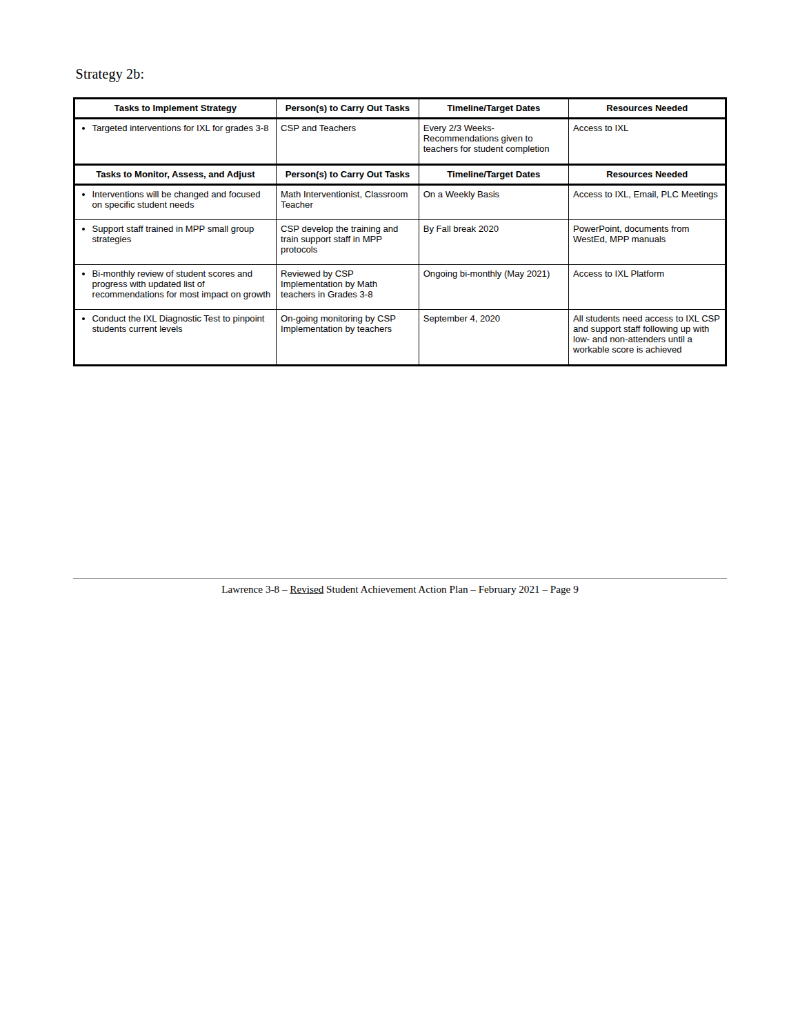Strategy 2b:
| Tasks to Implement Strategy | Person(s) to Carry Out Tasks | Timeline/Target Dates | Resources Needed |
| --- | --- | --- | --- |
| Targeted interventions for IXL for grades 3-8 | CSP and Teachers | Every 2/3 Weeks- Recommendations given to teachers for student completion | Access to IXL |
| Tasks to Monitor, Assess, and Adjust | Person(s) to Carry Out Tasks | Timeline/Target Dates | Resources Needed |
| Interventions will be changed and focused on specific student needs | Math Interventionist, Classroom Teacher | On a Weekly Basis | Access to IXL, Email, PLC Meetings |
| Support staff trained in MPP small group strategies | CSP develop the training and train support staff in MPP protocols | By Fall break 2020 | PowerPoint, documents from WestEd, MPP manuals |
| Bi-monthly review of student scores and progress with updated list of recommendations for most impact on growth | Reviewed by CSP Implementation by Math teachers in Grades 3-8 | Ongoing bi-monthly (May 2021) | Access to IXL Platform |
| Conduct the IXL Diagnostic Test to pinpoint students current levels | On-going monitoring by CSP Implementation by teachers | September 4, 2020 | All students need access to IXL CSP and support staff following up with low- and non-attenders until a workable score is achieved |
Lawrence 3-8 – Revised Student Achievement Action Plan – February 2021 – Page 9